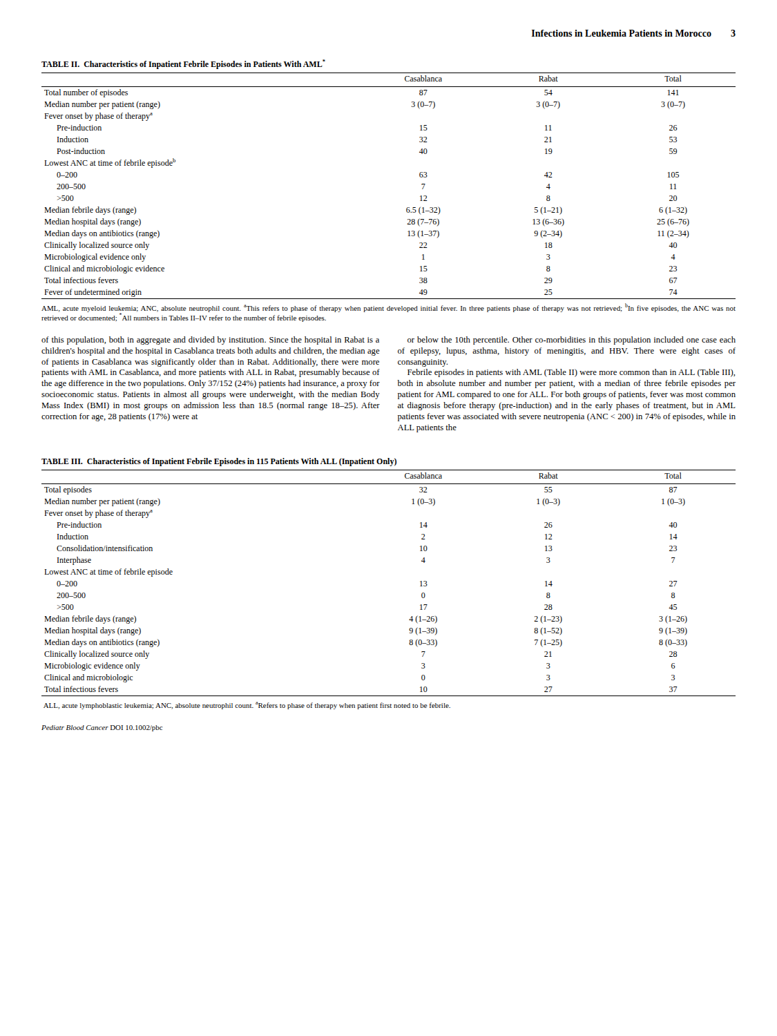Infections in Leukemia Patients in Morocco3
TABLE II. Characteristics of Inpatient Febrile Episodes in Patients With AML*
| | Casablanca | Rabat | Total |
| --- | --- | --- | --- |
| Total number of episodes | 87 | 54 | 141 |
| Median number per patient (range) | 3 (0–7) | 3 (0–7) | 3 (0–7) |
| Fever onset by phase of therapy a | | | |
| Pre-induction | 15 | 11 | 26 |
| Induction | 32 | 21 | 53 |
| Post-induction | 40 | 19 | 59 |
| Lowest ANC at time of febrile episode b | | | |
| 0–200 | 63 | 42 | 105 |
| 200–500 | 7 | 4 | 11 |
| >500 | 12 | 8 | 20 |
| Median febrile days (range) | 6.5 (1–32) | 5 (1–21) | 6 (1–32) |
| Median hospital days (range) | 28 (7–76) | 13 (6–36) | 25 (6–76) |
| Median days on antibiotics (range) | 13 (1–37) | 9 (2–34) | 11 (2–34) |
| Clinically localized source only | 22 | 18 | 40 |
| Microbiological evidence only | 1 | 3 | 4 |
| Clinical and microbiologic evidence | 15 | 8 | 23 |
| Total infectious fevers | 38 | 29 | 67 |
| Fever of undetermined origin | 49 | 25 | 74 |
AML, acute myeloid leukemia; ANC, absolute neutrophil count. aThis refers to phase of therapy when patient developed initial fever. In three patients phase of therapy was not retrieved; bIn five episodes, the ANC was not retrieved or documented; *All numbers in Tables II–IV refer to the number of febrile episodes.
of this population, both in aggregate and divided by institution. Since the hospital in Rabat is a children's hospital and the hospital in Casablanca treats both adults and children, the median age of patients in Casablanca was significantly older than in Rabat. Additionally, there were more patients with AML in Casablanca, and more patients with ALL in Rabat, presumably because of the age difference in the two populations. Only 37/152 (24%) patients had insurance, a proxy for socioeconomic status. Patients in almost all groups were underweight, with the median Body Mass Index (BMI) in most groups on admission less than 18.5 (normal range 18–25). After correction for age, 28 patients (17%) were at
or below the 10th percentile. Other co-morbidities in this population included one case each of epilepsy, lupus, asthma, history of meningitis, and HBV. There were eight cases of consanguinity.
Febrile episodes in patients with AML (Table II) were more common than in ALL (Table III), both in absolute number and number per patient, with a median of three febrile episodes per patient for AML compared to one for ALL. For both groups of patients, fever was most common at diagnosis before therapy (pre-induction) and in the early phases of treatment, but in AML patients fever was associated with severe neutropenia (ANC < 200) in 74% of episodes, while in ALL patients the
TABLE III. Characteristics of Inpatient Febrile Episodes in 115 Patients With ALL (Inpatient Only)
| | Casablanca | Rabat | Total |
| --- | --- | --- | --- |
| Total episodes | 32 | 55 | 87 |
| Median number per patient (range) | 1 (0–3) | 1 (0–3) | 1 (0–3) |
| Fever onset by phase of therapy a | | | |
| Pre-induction | 14 | 26 | 40 |
| Induction | 2 | 12 | 14 |
| Consolidation/intensification | 10 | 13 | 23 |
| Interphase | 4 | 3 | 7 |
| Lowest ANC at time of febrile episode | | | |
| 0–200 | 13 | 14 | 27 |
| 200–500 | 0 | 8 | 8 |
| >500 | 17 | 28 | 45 |
| Median febrile days (range) | 4 (1–26) | 2 (1–23) | 3 (1–26) |
| Median hospital days (range) | 9 (1–39) | 8 (1–52) | 9 (1–39) |
| Median days on antibiotics (range) | 8 (0–33) | 7 (1–25) | 8 (0–33) |
| Clinically localized source only | 7 | 21 | 28 |
| Microbiologic evidence only | 3 | 3 | 6 |
| Clinical and microbiologic | 0 | 3 | 3 |
| Total infectious fevers | 10 | 27 | 37 |
ALL, acute lymphoblastic leukemia; ANC, absolute neutrophil count. aRefers to phase of therapy when patient first noted to be febrile.
Pediatr Blood Cancer DOI 10.1002/pbc